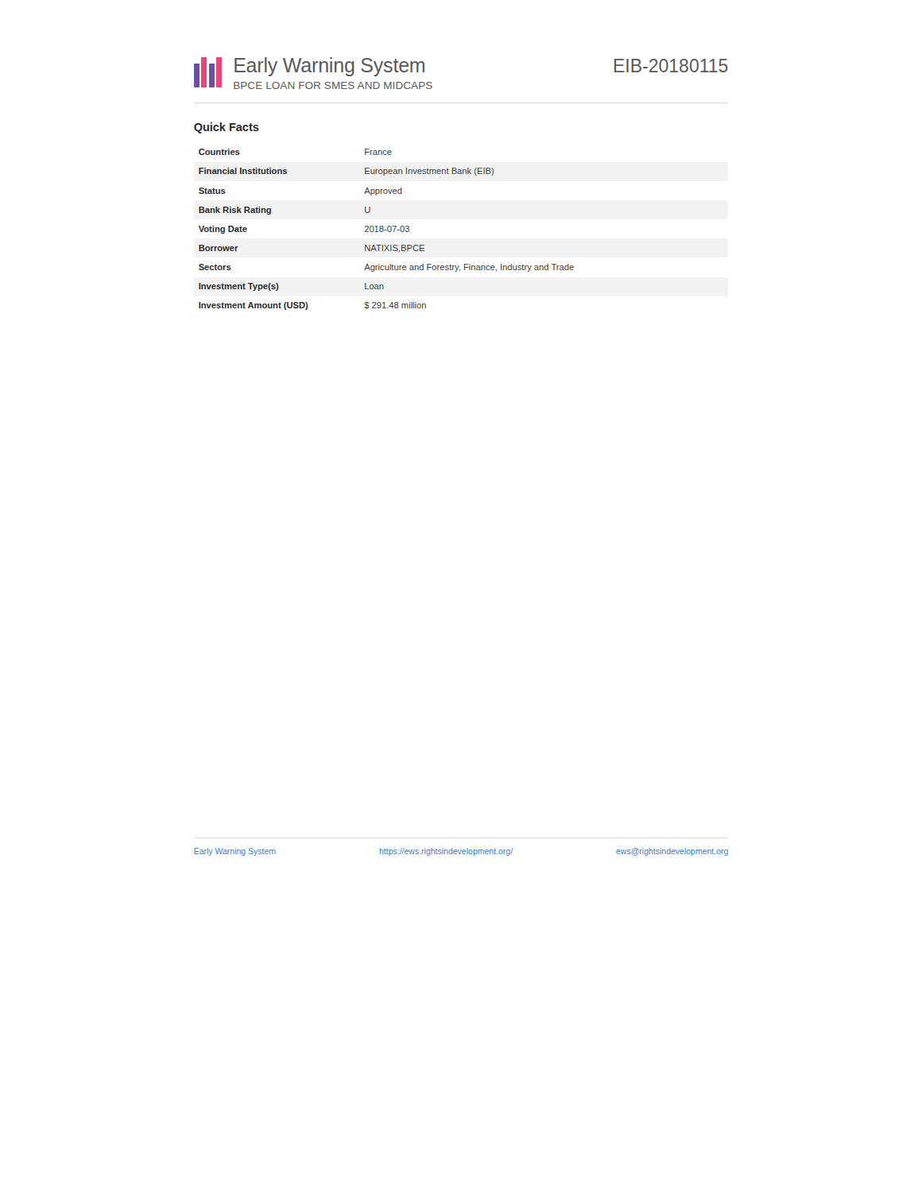Early Warning System
BPCE LOAN FOR SMES AND MIDCAPS
EIB-20180115
Quick Facts
| Countries | France |
| Financial Institutions | European Investment Bank (EIB) |
| Status | Approved |
| Bank Risk Rating | U |
| Voting Date | 2018-07-03 |
| Borrower | NATIXIS,BPCE |
| Sectors | Agriculture and Forestry, Finance, Industry and Trade |
| Investment Type(s) | Loan |
| Investment Amount (USD) | $ 291.48 million |
Early Warning System
https://ews.rightsindevelopment.org/
ews@rightsindevelopment.org